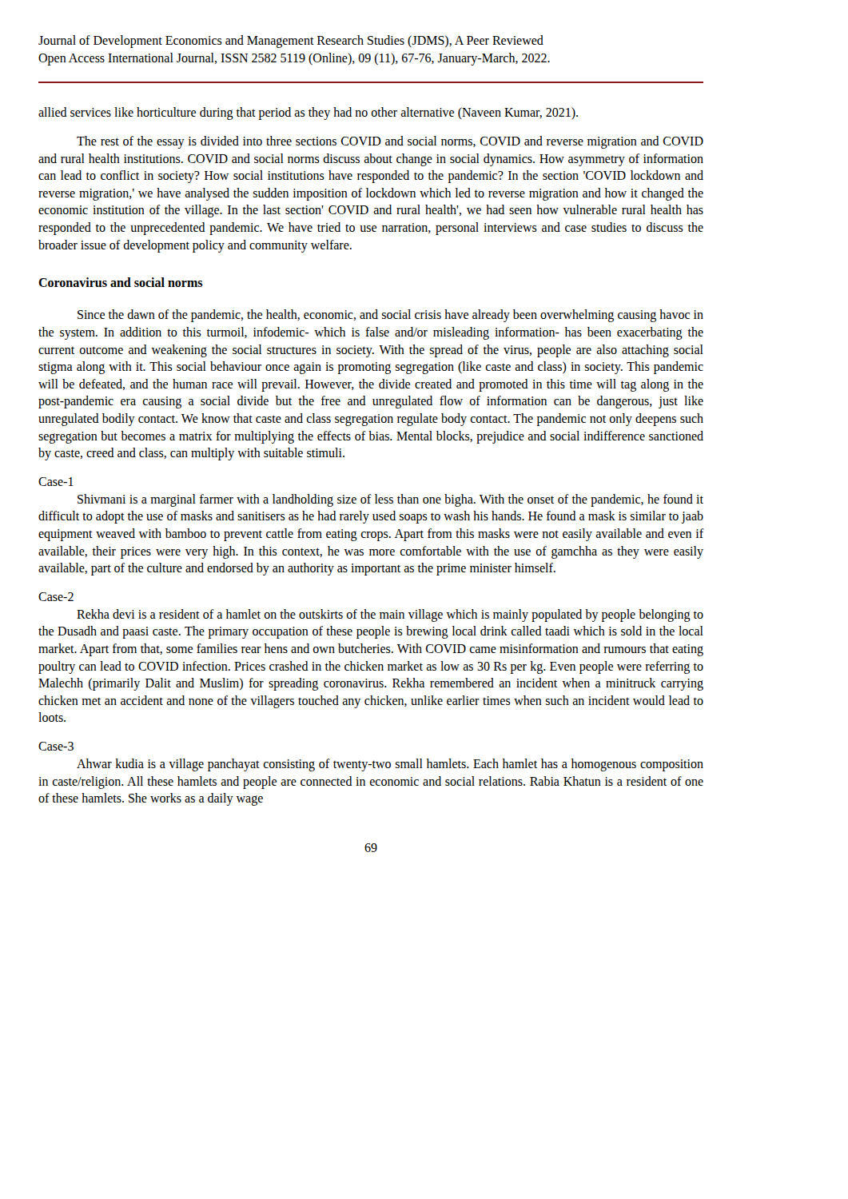Journal of Development Economics and Management Research Studies (JDMS), A Peer Reviewed
Open Access International Journal, ISSN 2582 5119 (Online), 09 (11), 67-76, January-March, 2022.
allied services like horticulture during that period as they had no other alternative (Naveen Kumar, 2021).
The rest of the essay is divided into three sections COVID and social norms, COVID and reverse migration and COVID and rural health institutions. COVID and social norms discuss about change in social dynamics. How asymmetry of information can lead to conflict in society? How social institutions have responded to the pandemic? In the section 'COVID lockdown and reverse migration,' we have analysed the sudden imposition of lockdown which led to reverse migration and how it changed the economic institution of the village. In the last section' COVID and rural health', we had seen how vulnerable rural health has responded to the unprecedented pandemic. We have tried to use narration, personal interviews and case studies to discuss the broader issue of development policy and community welfare.
Coronavirus and social norms
Since the dawn of the pandemic, the health, economic, and social crisis have already been overwhelming causing havoc in the system. In addition to this turmoil, infodemic- which is false and/or misleading information- has been exacerbating the current outcome and weakening the social structures in society. With the spread of the virus, people are also attaching social stigma along with it. This social behaviour once again is promoting segregation (like caste and class) in society. This pandemic will be defeated, and the human race will prevail. However, the divide created and promoted in this time will tag along in the post-pandemic era causing a social divide but the free and unregulated flow of information can be dangerous, just like unregulated bodily contact. We know that caste and class segregation regulate body contact. The pandemic not only deepens such segregation but becomes a matrix for multiplying the effects of bias. Mental blocks, prejudice and social indifference sanctioned by caste, creed and class, can multiply with suitable stimuli.
Case-1
Shivmani is a marginal farmer with a landholding size of less than one bigha. With the onset of the pandemic, he found it difficult to adopt the use of masks and sanitisers as he had rarely used soaps to wash his hands. He found a mask is similar to jaab equipment weaved with bamboo to prevent cattle from eating crops. Apart from this masks were not easily available and even if available, their prices were very high. In this context, he was more comfortable with the use of gamchha as they were easily available, part of the culture and endorsed by an authority as important as the prime minister himself.
Case-2
Rekha devi is a resident of a hamlet on the outskirts of the main village which is mainly populated by people belonging to the Dusadh and paasi caste. The primary occupation of these people is brewing local drink called taadi which is sold in the local market. Apart from that, some families rear hens and own butcheries. With COVID came misinformation and rumours that eating poultry can lead to COVID infection. Prices crashed in the chicken market as low as 30 Rs per kg. Even people were referring to Malechh (primarily Dalit and Muslim) for spreading coronavirus. Rekha remembered an incident when a minitruck carrying chicken met an accident and none of the villagers touched any chicken, unlike earlier times when such an incident would lead to loots.
Case-3
Ahwar kudia is a village panchayat consisting of twenty-two small hamlets. Each hamlet has a homogenous composition in caste/religion. All these hamlets and people are connected in economic and social relations. Rabia Khatun is a resident of one of these hamlets. She works as a daily wage
69